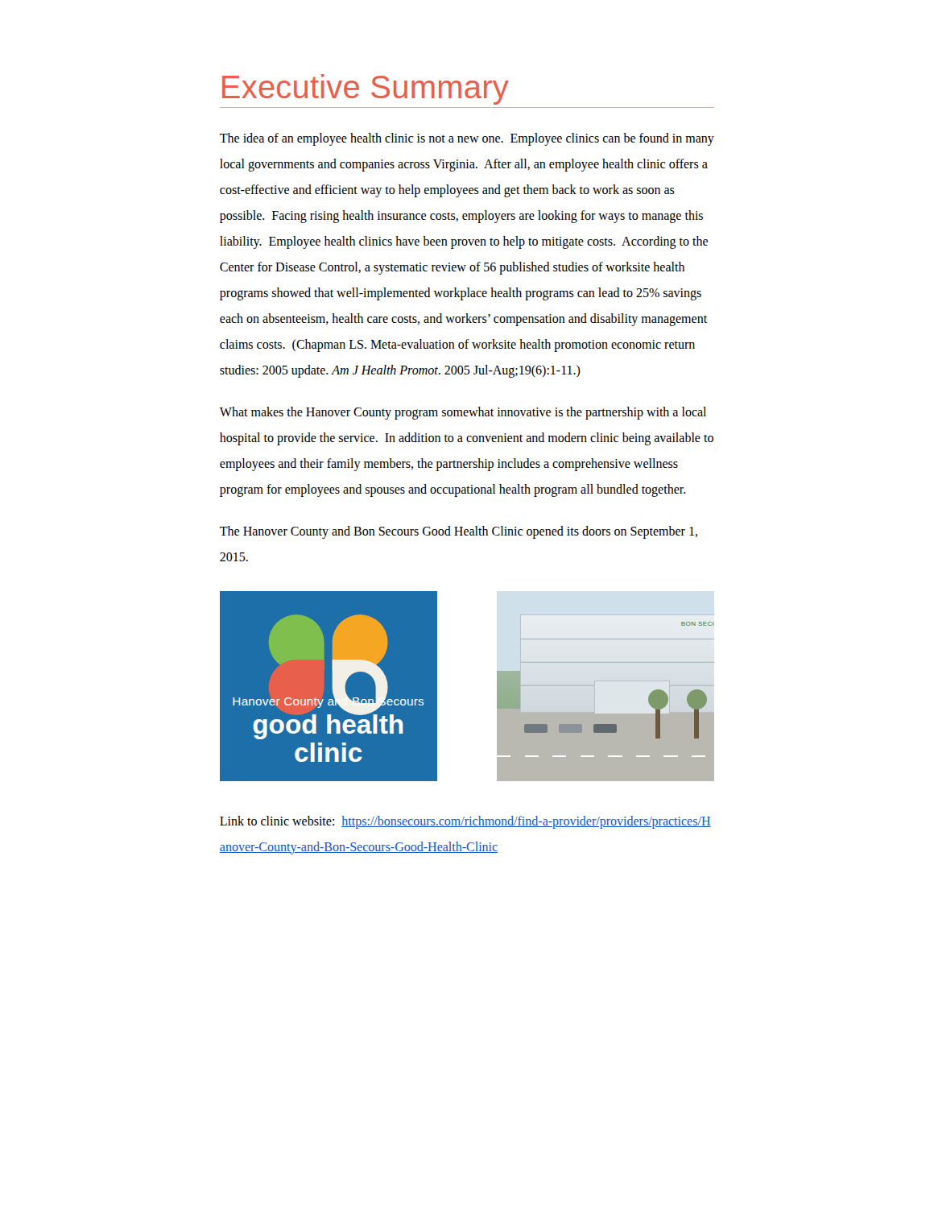Executive Summary
The idea of an employee health clinic is not a new one. Employee clinics can be found in many local governments and companies across Virginia. After all, an employee health clinic offers a cost-effective and efficient way to help employees and get them back to work as soon as possible. Facing rising health insurance costs, employers are looking for ways to manage this liability. Employee health clinics have been proven to help to mitigate costs. According to the Center for Disease Control, a systematic review of 56 published studies of worksite health programs showed that well-implemented workplace health programs can lead to 25% savings each on absenteeism, health care costs, and workers’ compensation and disability management claims costs. (Chapman LS. Meta-evaluation of worksite health promotion economic return studies: 2005 update. Am J Health Promot. 2005 Jul-Aug;19(6):1-11.)
What makes the Hanover County program somewhat innovative is the partnership with a local hospital to provide the service. In addition to a convenient and modern clinic being available to employees and their family members, the partnership includes a comprehensive wellness program for employees and spouses and occupational health program all bundled together.
The Hanover County and Bon Secours Good Health Clinic opened its doors on September 1, 2015.
Hanover County and Bon Secours
good health clinic
BON SECOURS
Link to clinic website: https://bonsecours.com/richmond/find-a-provider/providers/practices/Hanover-County-and-Bon-Secours-Good-Health-Clinic